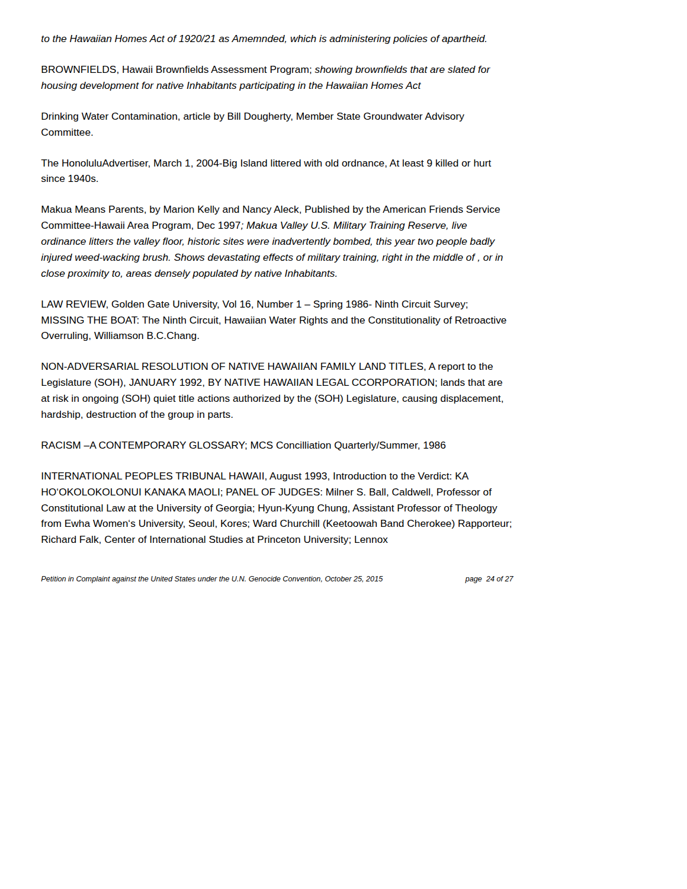to the Hawaiian Homes Act of 1920/21 as Amemnded, which is administering policies of apartheid.
BROWNFIELDS, Hawaii Brownfields Assessment Program; showing brownfields that are slated for housing development for native Inhabitants participating in the Hawaiian Homes Act
Drinking Water Contamination, article by Bill Dougherty, Member State Groundwater Advisory Committee.
The HonoluluAdvertiser, March 1, 2004-Big Island littered with old ordnance, At least 9 killed or hurt since 1940s.
Makua Means Parents, by Marion Kelly and Nancy Aleck, Published by the American Friends Service Committee-Hawaii Area Program, Dec 1997; Makua Valley U.S. Military Training Reserve, live ordinance litters the valley floor, historic sites were inadvertently bombed, this year two people badly injured weed-wacking brush. Shows devastating effects of military training, right in the middle of , or in close proximity to, areas densely populated by native Inhabitants.
LAW REVIEW, Golden Gate University, Vol 16, Number 1 – Spring 1986- Ninth Circuit Survey; MISSING THE BOAT: The Ninth Circuit, Hawaiian Water Rights and the Constitutionality of Retroactive Overruling, Williamson B.C.Chang.
NON-ADVERSARIAL RESOLUTION OF NATIVE HAWAIIAN FAMILY LAND TITLES, A report to the Legislature (SOH), JANUARY 1992, BY NATIVE HAWAIIAN LEGAL CCORPORATION; lands that are at risk in ongoing (SOH) quiet title actions authorized by the (SOH) Legislature, causing displacement, hardship, destruction of the group in parts.
RACISM –A CONTEMPORARY GLOSSARY; MCS Concilliation Quarterly/Summer, 1986
INTERNATIONAL PEOPLES TRIBUNAL HAWAII, August 1993, Introduction to the Verdict: KA HO‘OKOLOKOLONUI KANAKA MAOLI; PANEL OF JUDGES: Milner S. Ball, Caldwell, Professor of Constitutional Law at the University of Georgia; Hyun-Kyung Chung, Assistant Professor of Theology from Ewha Women‘s University, Seoul, Kores; Ward Churchill (Keetoowah Band Cherokee) Rapporteur; Richard Falk, Center of International Studies at Princeton University; Lennox
Petition in Complaint against the United States under the U.N. Genocide Convention, October 25, 2015 page 24 of 27